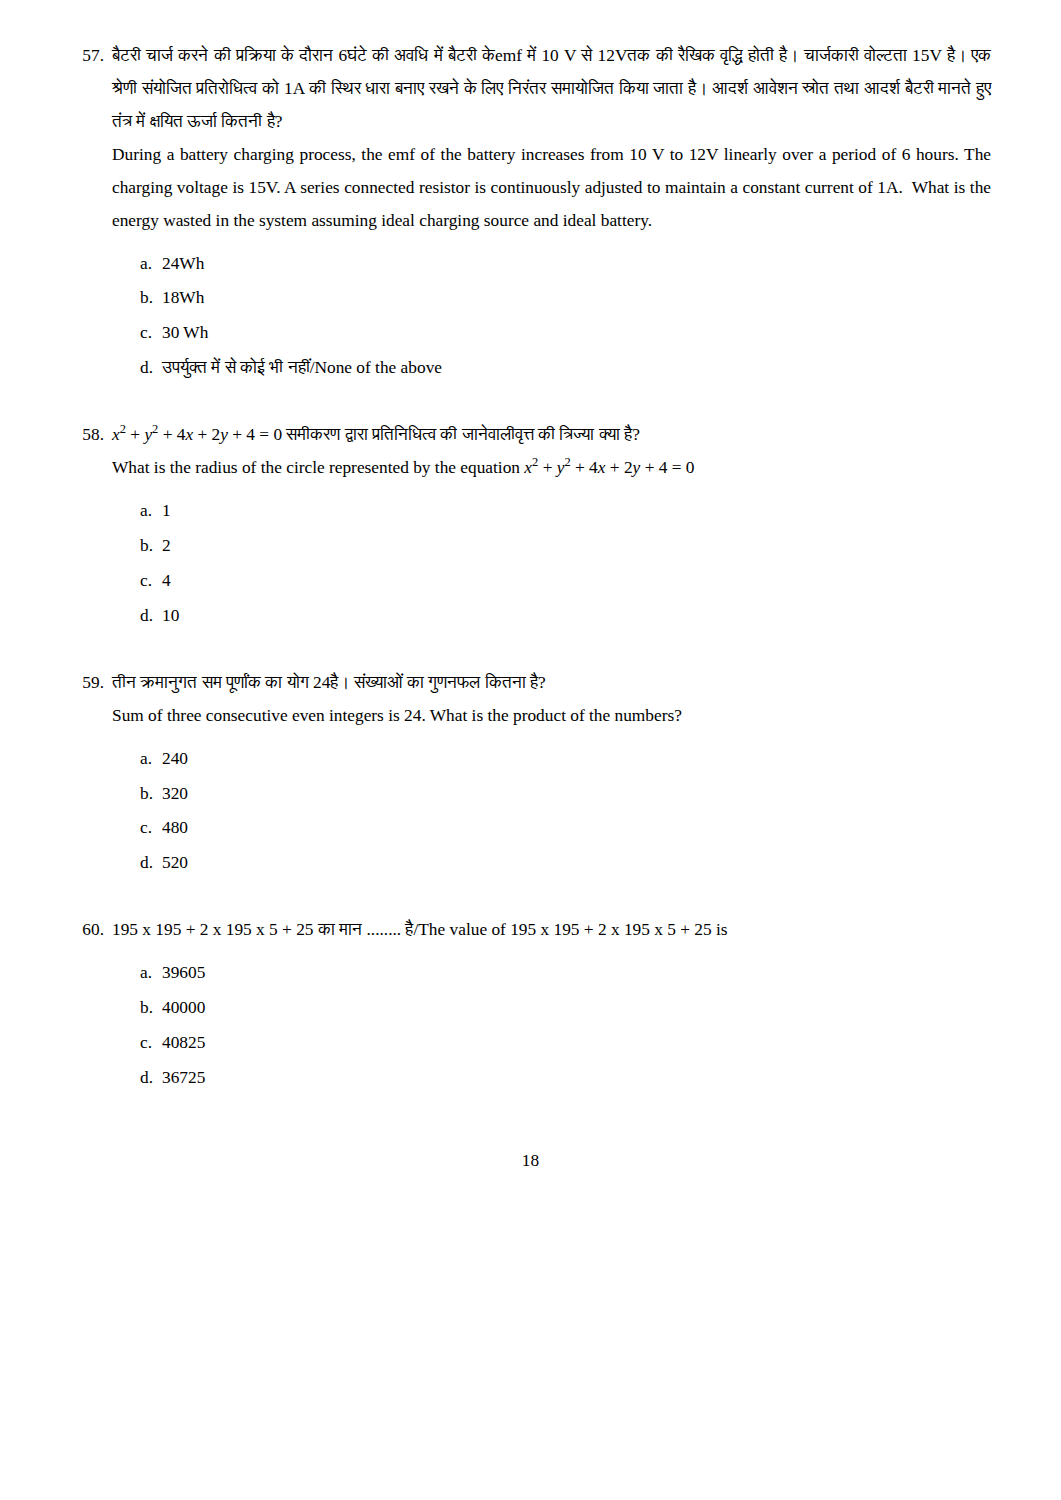बैटरी चार्ज करने की प्रक्रिया के दौरान 6घंटे की अवधि में बैटरी केemf में 10 V से 12Vतक की रैखिक वृद्धि होती है। चार्जकारी वोल्टता 15V है। एक श्रेणी संयोजित प्रतिरोधित्व को 1A की स्थिर धारा बनाए रखने के लिए निरंतर समायोजित किया जाता है। आदर्श आवेशन स्रोत तथा आदर्श बैटरी मानते हुए तंत्र में क्षयित ऊर्जा कितनी है? During a battery charging process, the emf of the battery increases from 10 V to 12V linearly over a period of 6 hours. The charging voltage is 15V. A series connected resistor is continuously adjusted to maintain a constant current of 1A. What is the energy wasted in the system assuming ideal charging source and ideal battery.
a. 24Wh
b. 18Wh
c. 30 Wh
d. उपर्युक्त में से कोई भी नहीं/None of the above
x2 + y2 + 4x + 2y + 4 = 0 समीकरण द्वारा प्रतिनिधित्व की जानेवालीवृत्त की त्रिज्या क्या है? What is the radius of the circle represented by the equation x2 + y2 + 4x + 2y + 4 = 0
a. 1
b. 2
c. 4
d. 10
तीन क्रमानुगत सम पूर्णांक का योग 24है। संख्याओं का गुणनफल कितना है? Sum of three consecutive even integers is 24. What is the product of the numbers?
a. 240
b. 320
c. 480
d. 520
195 x 195 + 2 x 195 x 5 + 25 का मान ........ है/The value of 195 x 195 + 2 x 195 x 5 + 25 is
a. 39605
b. 40000
c. 40825
d. 36725
18